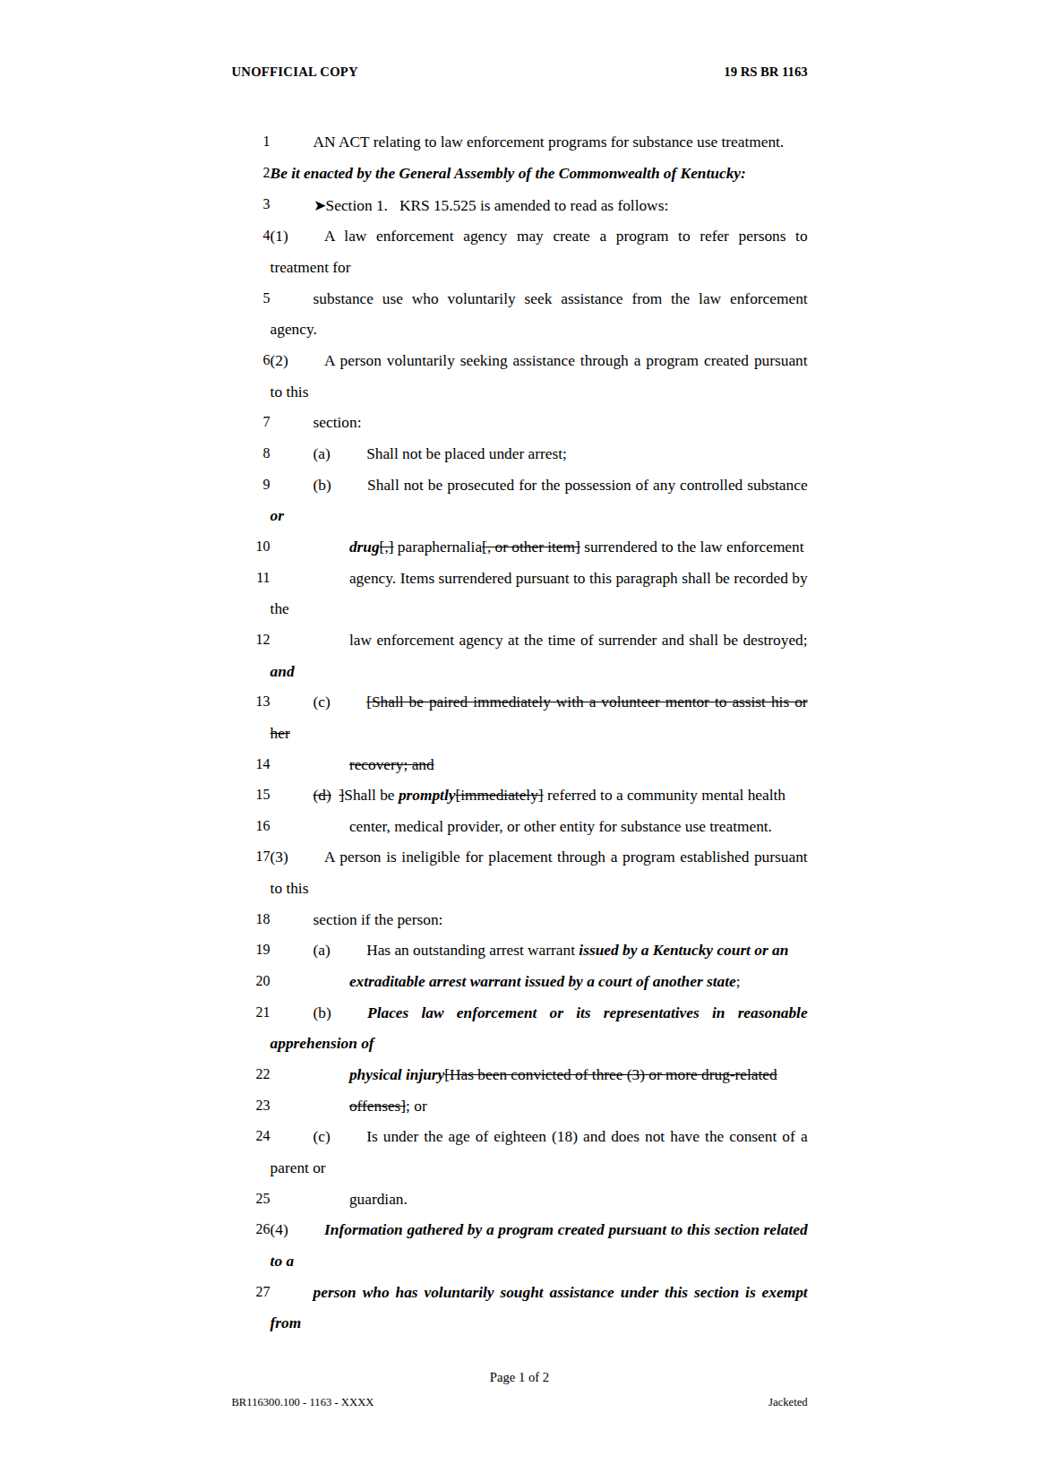UNOFFICIAL COPY
19 RS BR 1163
| 1 | AN ACT relating to law enforcement programs for substance use treatment. |
| 2 | Be it enacted by the General Assembly of the Commonwealth of Kentucky: |
| 3 | ➤ Section 1. KRS 15.525 is amended to read as follows: |
| 4 | (1) A law enforcement agency may create a program to refer persons to treatment for |
| 5 | substance use who voluntarily seek assistance from the law enforcement agency. |
| 6 | (2) A person voluntarily seeking assistance through a program created pursuant to this |
| 7 | section: |
| 8 | (a) Shall not be placed under arrest; |
| 9 | (b) Shall not be prosecuted for the possession of any controlled substance or |
| 10 | drug [,] paraphernalia [, or other item] surrendered to the law enforcement |
| 11 | agency. Items surrendered pursuant to this paragraph shall be recorded by the |
| 12 | law enforcement agency at the time of surrender and shall be destroyed; and |
| 13 | (c) [Shall be paired immediately with a volunteer mentor to assist his or her |
| 14 | recovery; and |
| 15 | (d) ] Shall be promptly [immediately] referred to a community mental health |
| 16 | center, medical provider, or other entity for substance use treatment. |
| 17 | (3) A person is ineligible for placement through a program established pursuant to this |
| 18 | section if the person: |
| 19 | (a) Has an outstanding arrest warrant issued by a Kentucky court or an |
| 20 | extraditable arrest warrant issued by a court of another state ; |
| 21 | (b) Places law enforcement or its representatives in reasonable apprehension of |
| 22 | physical injury [Has been convicted of three (3) or more drug-related |
| 23 | offenses] ; or |
| 24 | (c) Is under the age of eighteen (18) and does not have the consent of a parent or |
| 25 | guardian. |
| 26 | (4) Information gathered by a program created pursuant to this section related to a |
| 27 | person who has voluntarily sought assistance under this section is exempt from |
Page 1 of 2
BR116300.100 - 1163 - XXXX
Jacketed